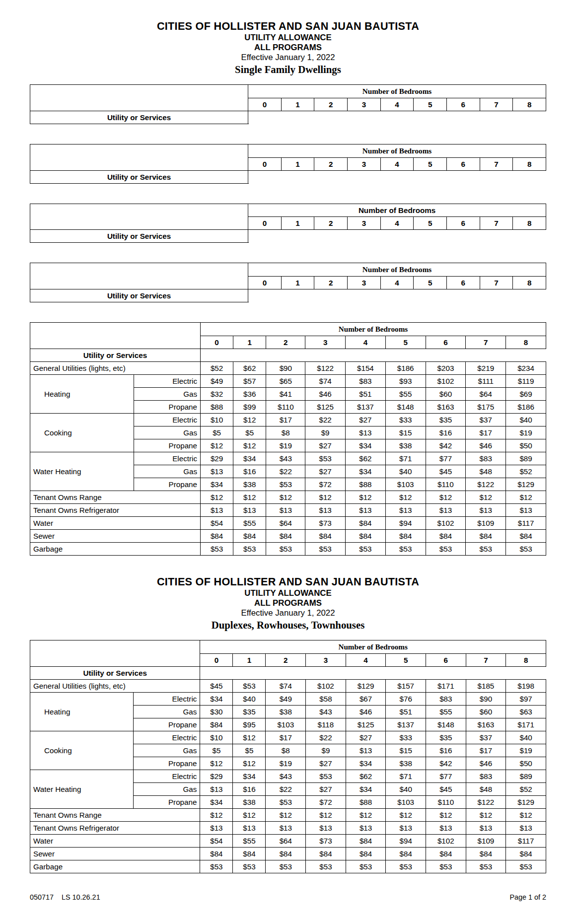CITIES OF HOLLISTER AND SAN JUAN BAUTISTA
UTILITY ALLOWANCE
ALL PROGRAMS
Effective January 1, 2022
Single Family Dwellings
| | Number of Bedrooms |
| --- | --- |
| 0 | 1 | 2 | 3 | 4 | 5 | 6 | 7 | 8 |
| Utility or Services | |
Because the original layout places "Utility or Services" in the header cell, the table is rebuilt below with the correct structure.
| | Number of Bedrooms |
| --- | --- |
| 0 | 1 | 2 | 3 | 4 | 5 | 6 | 7 | 8 |
| Utility or Services | |
| | Number of Bedrooms |
| 0 | 1 | 2 | 3 | 4 | 5 | 6 | 7 | 8 |
| Utility or Services | |
| | Number of Bedrooms |
| 0 | 1 | 2 | 3 | 4 | 5 | 6 | 7 | 8 |
| Utility or Services | |
| | Number of Bedrooms |
| --- | --- |
| 0 | 1 | 2 | 3 | 4 | 5 | 6 | 7 | 8 |
| Utility or Services | |
| General Utilities (lights, etc) | $52 | $62 | $90 | $122 | $154 | $186 | $203 | $219 | $234 |
| Heating | Electric | $49 | $57 | $65 | $74 | $83 | $93 | $102 | $111 | $119 |
| Gas | $32 | $36 | $41 | $46 | $51 | $55 | $60 | $64 | $69 |
| Propane | $88 | $99 | $110 | $125 | $137 | $148 | $163 | $175 | $186 |
| Cooking | Electric | $10 | $12 | $17 | $22 | $27 | $33 | $35 | $37 | $40 |
| Gas | $5 | $5 | $8 | $9 | $13 | $15 | $16 | $17 | $19 |
| Propane | $12 | $12 | $19 | $27 | $34 | $38 | $42 | $46 | $50 |
| Water Heating | Electric | $29 | $34 | $43 | $53 | $62 | $71 | $77 | $83 | $89 |
| Gas | $13 | $16 | $22 | $27 | $34 | $40 | $45 | $48 | $52 |
| Propane | $34 | $38 | $53 | $72 | $88 | $103 | $110 | $122 | $129 |
| Tenant Owns Range | $12 | $12 | $12 | $12 | $12 | $12 | $12 | $12 | $12 |
| Tenant Owns Refrigerator | $13 | $13 | $13 | $13 | $13 | $13 | $13 | $13 | $13 |
| Water | $54 | $55 | $64 | $73 | $84 | $94 | $102 | $109 | $117 |
| Sewer | $84 | $84 | $84 | $84 | $84 | $84 | $84 | $84 | $84 |
| Garbage | $53 | $53 | $53 | $53 | $53 | $53 | $53 | $53 | $53 |
CITIES OF HOLLISTER AND SAN JUAN BAUTISTA
UTILITY ALLOWANCE
ALL PROGRAMS
Effective January 1, 2022
Duplexes, Rowhouses, Townhouses
| | Number of Bedrooms |
| --- | --- |
| 0 | 1 | 2 | 3 | 4 | 5 | 6 | 7 | 8 |
| Utility or Services | |
| General Utilities (lights, etc) | $45 | $53 | $74 | $102 | $129 | $157 | $171 | $185 | $198 |
| Heating | Electric | $34 | $40 | $49 | $58 | $67 | $76 | $83 | $90 | $97 |
| Gas | $30 | $35 | $38 | $43 | $46 | $51 | $55 | $60 | $63 |
| Propane | $84 | $95 | $103 | $118 | $125 | $137 | $148 | $163 | $171 |
| Cooking | Electric | $10 | $12 | $17 | $22 | $27 | $33 | $35 | $37 | $40 |
| Gas | $5 | $5 | $8 | $9 | $13 | $15 | $16 | $17 | $19 |
| Propane | $12 | $12 | $19 | $27 | $34 | $38 | $42 | $46 | $50 |
| Water Heating | Electric | $29 | $34 | $43 | $53 | $62 | $71 | $77 | $83 | $89 |
| Gas | $13 | $16 | $22 | $27 | $34 | $40 | $45 | $48 | $52 |
| Propane | $34 | $38 | $53 | $72 | $88 | $103 | $110 | $122 | $129 |
| Tenant Owns Range | $12 | $12 | $12 | $12 | $12 | $12 | $12 | $12 | $12 |
| Tenant Owns Refrigerator | $13 | $13 | $13 | $13 | $13 | $13 | $13 | $13 | $13 |
| Water | $54 | $55 | $64 | $73 | $84 | $94 | $102 | $109 | $117 |
| Sewer | $84 | $84 | $84 | $84 | $84 | $84 | $84 | $84 | $84 |
| Garbage | $53 | $53 | $53 | $53 | $53 | $53 | $53 | $53 | $53 |
050717 LS 10.26.21
Page 1 of 2